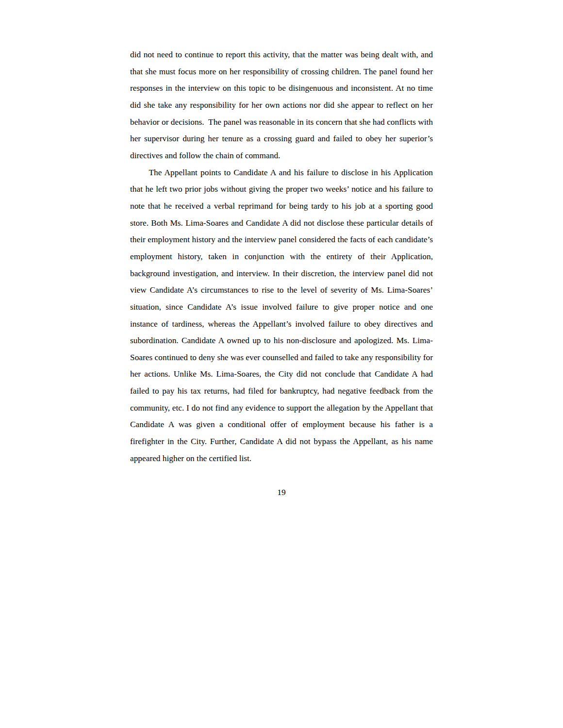did not need to continue to report this activity, that the matter was being dealt with, and that she must focus more on her responsibility of crossing children. The panel found her responses in the interview on this topic to be disingenuous and inconsistent. At no time did she take any responsibility for her own actions nor did she appear to reflect on her behavior or decisions. The panel was reasonable in its concern that she had conflicts with her supervisor during her tenure as a crossing guard and failed to obey her superior’s directives and follow the chain of command.
The Appellant points to Candidate A and his failure to disclose in his Application that he left two prior jobs without giving the proper two weeks’ notice and his failure to note that he received a verbal reprimand for being tardy to his job at a sporting good store. Both Ms. Lima-Soares and Candidate A did not disclose these particular details of their employment history and the interview panel considered the facts of each candidate’s employment history, taken in conjunction with the entirety of their Application, background investigation, and interview. In their discretion, the interview panel did not view Candidate A’s circumstances to rise to the level of severity of Ms. Lima-Soares’ situation, since Candidate A’s issue involved failure to give proper notice and one instance of tardiness, whereas the Appellant’s involved failure to obey directives and subordination. Candidate A owned up to his non-disclosure and apologized. Ms. Lima-Soares continued to deny she was ever counselled and failed to take any responsibility for her actions. Unlike Ms. Lima-Soares, the City did not conclude that Candidate A had failed to pay his tax returns, had filed for bankruptcy, had negative feedback from the community, etc. I do not find any evidence to support the allegation by the Appellant that Candidate A was given a conditional offer of employment because his father is a firefighter in the City. Further, Candidate A did not bypass the Appellant, as his name appeared higher on the certified list.
19